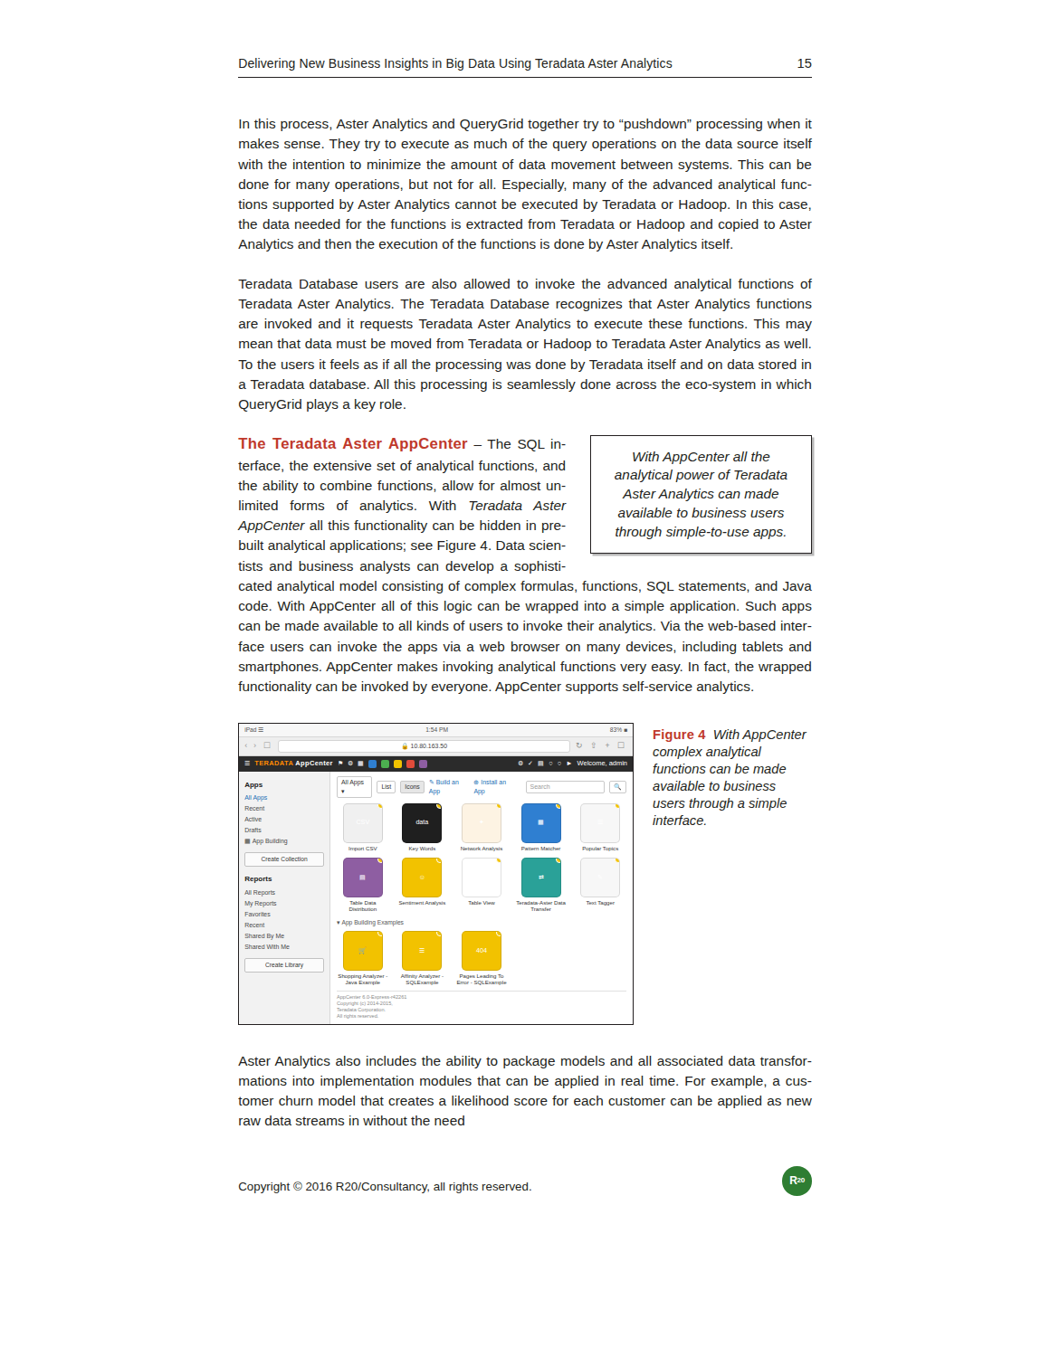Delivering New Business Insights in Big Data Using Teradata Aster Analytics
15
In this process, Aster Analytics and QueryGrid together try to “pushdown” processing when it makes sense. They try to execute as much of the query operations on the data source itself with the intention to minimize the amount of data movement between systems. This can be done for many operations, but not for all. Especially, many of the advanced analytical functions supported by Aster Analytics cannot be executed by Teradata or Hadoop. In this case, the data needed for the functions is extracted from Teradata or Hadoop and copied to Aster Analytics and then the execution of the functions is done by Aster Analytics itself.
Teradata Database users are also allowed to invoke the advanced analytical functions of Teradata Aster Analytics. The Teradata Database recognizes that Aster Analytics functions are invoked and it requests Teradata Aster Analytics to execute these functions. This may mean that data must be moved from Teradata or Hadoop to Teradata Aster Analytics as well. To the users it feels as if all the processing was done by Teradata itself and on data stored in a Teradata database. All this processing is seamlessly done across the eco-system in which QueryGrid plays a key role.
With AppCenter all the analytical power of Teradata Aster Analytics can made available to business users through simple-to-use apps.
The Teradata Aster AppCenter – The SQL interface, the extensive set of analytical functions, and the ability to combine functions, allow for almost unlimited forms of analytics. With Teradata Aster AppCenter all this functionality can be hidden in pre-built analytical applications; see Figure 4. Data scientists and business analysts can develop a sophisticated analytical model consisting of complex formulas, functions, SQL statements, and Java code. With AppCenter all of this logic can be wrapped into a simple application. Such apps can be made available to all kinds of users to invoke their analytics. Via the web-based interface users can invoke the apps via a web browser on many devices, including tablets and smartphones. AppCenter makes invoking analytical functions very easy. In fact, the wrapped functionality can be invoked by everyone. AppCenter supports self-service analytics.
iPad ☰ 1:54 PM 83% ■
‹ › ☐ 🔒 10.80.163.50 ↻ ⇧ + ☐
☰ TERADATA AppCenter ⚑ ⚙ ▦ ⚙ ✓ ▤ ○ ○ ► Welcome, admin
Apps
All Apps
Recent
Active
Drafts
▦ App Building
Create Collection
Reports
All Reports
My Reports
Favorites
Recent
Shared By Me
Shared With Me
Create Library
All Apps ▾ List Icons ✎ Build an App ⊕ Install an App Search 🔍
CSV
Import CSV
data
Key Words
✦
Network Analysis
▦
Pattern Matcher
☰
Popular Topics
▤
Table Data Distribution
☺
Sentiment Analysis
▦
Table View
⇄
Teradata-Aster Data Transfer
✎
Text Tagger
▾ App Building Examples
🛒
Shopping Analyzer - Java Example
☰
Affinity Analyzer - SQLExample
404
Pages Leading To Error - SQLExample
AppCenter 6.0-Express-r42261
Copyright (c) 2014-2015,
Teradata Corporation.
All rights reserved.
Figure 4 With AppCenter complex analytical functions can be made available to business users through a simple interface.
Aster Analytics also includes the ability to package models and all associated data transformations into implementation modules that can be applied in real time. For example, a customer churn model that creates a likelihood score for each customer can be applied as new raw data streams in without the need
Copyright © 2016 R20/Consultancy, all rights reserved.
R20